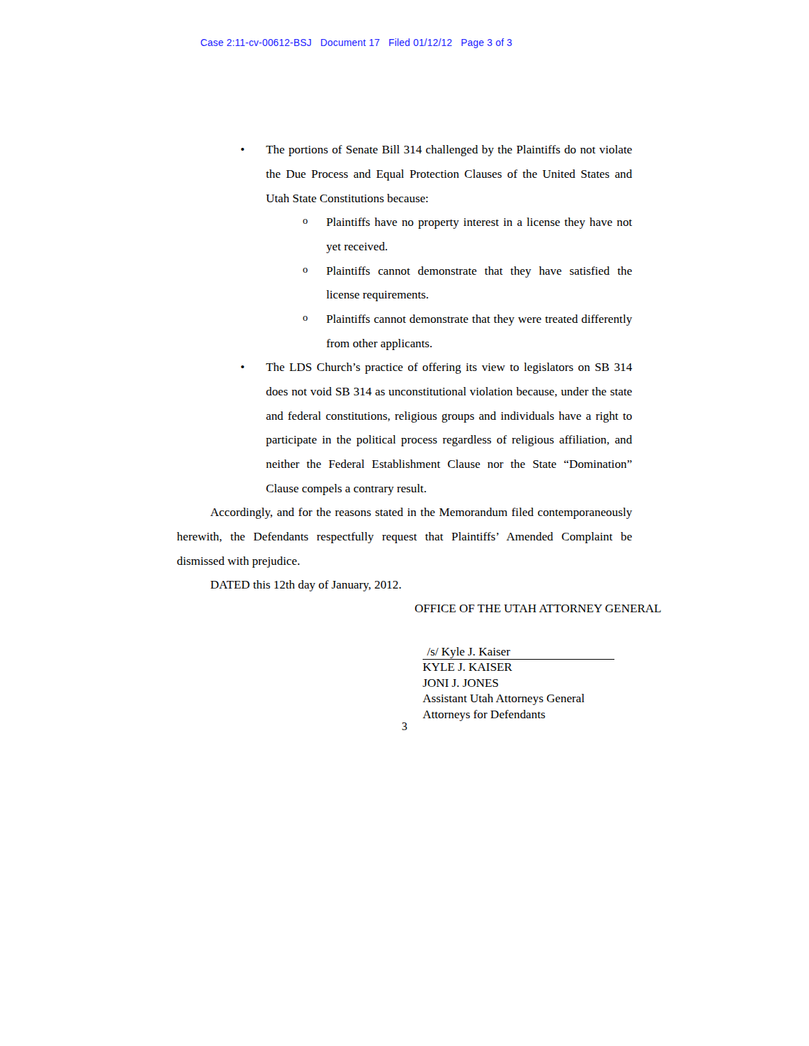Case 2:11-cv-00612-BSJ Document 17 Filed 01/12/12 Page 3 of 3
The portions of Senate Bill 314 challenged by the Plaintiffs do not violate the Due Process and Equal Protection Clauses of the United States and Utah State Constitutions because:
Plaintiffs have no property interest in a license they have not yet received.
Plaintiffs cannot demonstrate that they have satisfied the license requirements.
Plaintiffs cannot demonstrate that they were treated differently from other applicants.
The LDS Church’s practice of offering its view to legislators on SB 314 does not void SB 314 as unconstitutional violation because, under the state and federal constitutions, religious groups and individuals have a right to participate in the political process regardless of religious affiliation, and neither the Federal Establishment Clause nor the State “Domination” Clause compels a contrary result.
Accordingly, and for the reasons stated in the Memorandum filed contemporaneously herewith, the Defendants respectfully request that Plaintiffs’ Amended Complaint be dismissed with prejudice.
DATED this 12th day of January, 2012.
OFFICE OF THE UTAH ATTORNEY GENERAL
/s/ Kyle J. Kaiser
KYLE J. KAISER
JONI J. JONES
Assistant Utah Attorneys General
Attorneys for Defendants
3